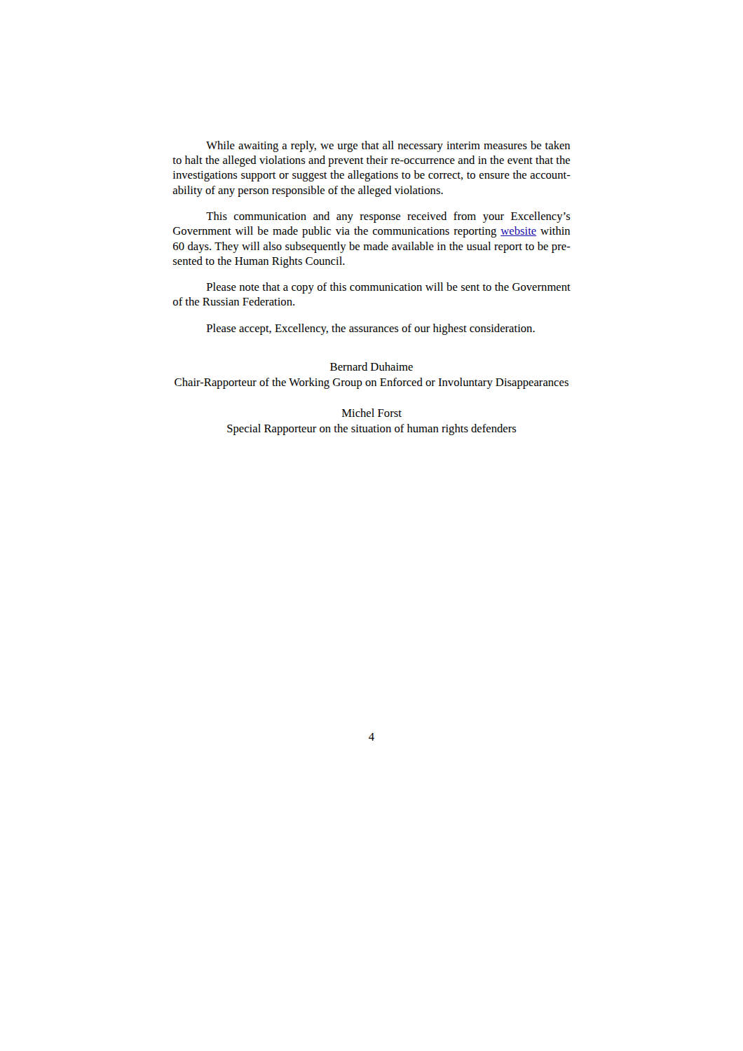While awaiting a reply, we urge that all necessary interim measures be taken to halt the alleged violations and prevent their re-occurrence and in the event that the investigations support or suggest the allegations to be correct, to ensure the accountability of any person responsible of the alleged violations.
This communication and any response received from your Excellency’s Government will be made public via the communications reporting website within 60 days. They will also subsequently be made available in the usual report to be presented to the Human Rights Council.
Please note that a copy of this communication will be sent to the Government of the Russian Federation.
Please accept, Excellency, the assurances of our highest consideration.
Bernard Duhaime
Chair-Rapporteur of the Working Group on Enforced or Involuntary Disappearances
Michel Forst
Special Rapporteur on the situation of human rights defenders
4